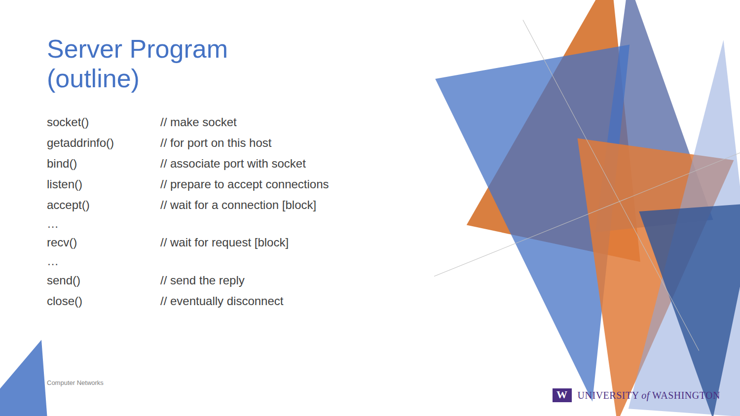Server Program
(outline)
| socket() | // make socket |
| getaddrinfo() | // for port on this host |
| bind() | // associate port with socket |
| listen() | // prepare to accept connections |
| accept() | // wait for a connection [block] |
| … | |
| recv() | // wait for request [block] |
| … | |
| send() | // send the reply |
| close() | // eventually disconnect |
Computer Networks
W UNIVERSITY of WASHINGTON